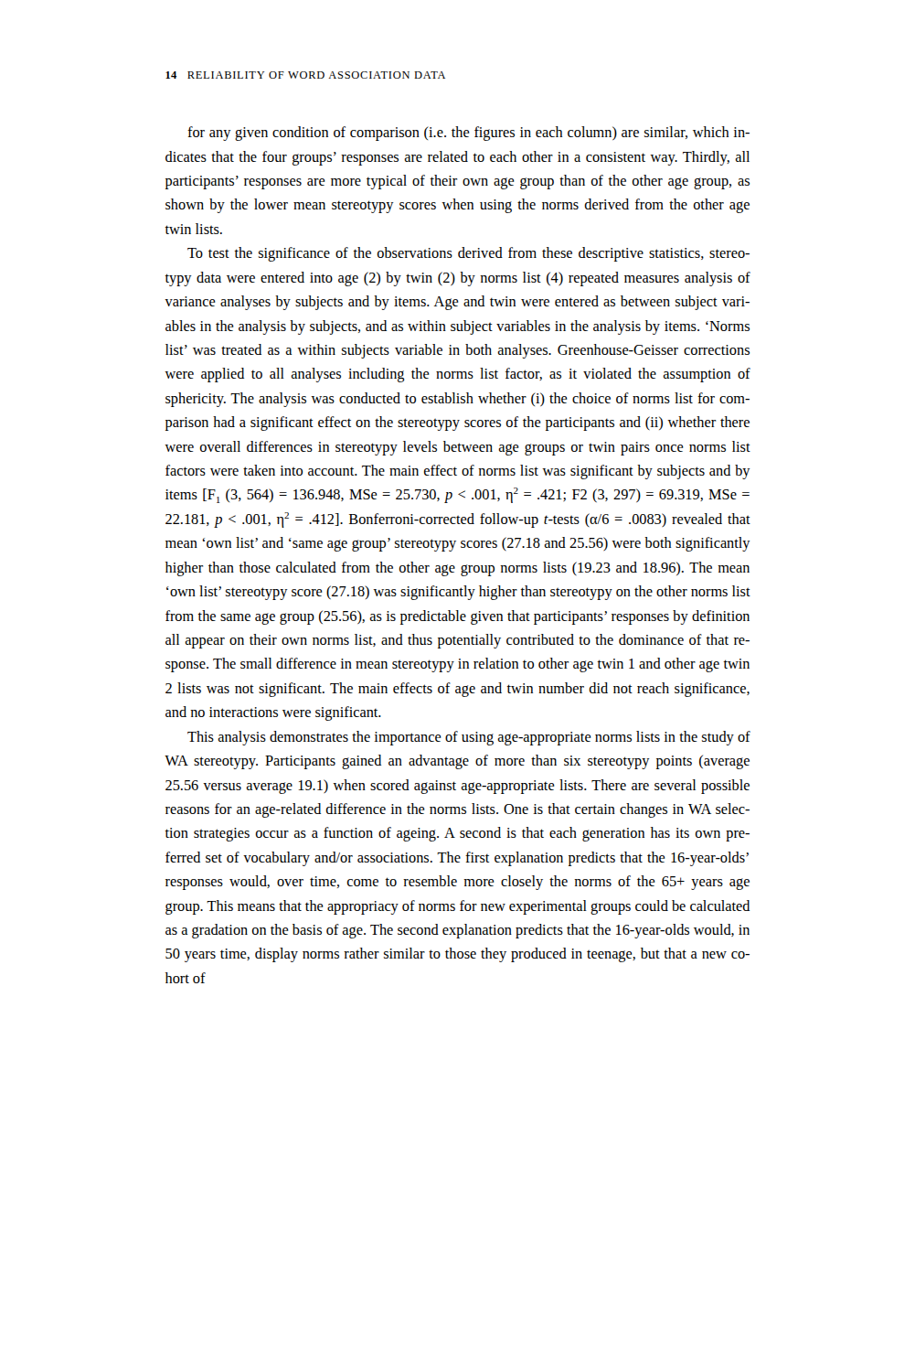14 Reliability of word association data
for any given condition of comparison (i.e. the figures in each column) are similar, which indicates that the four groups’ responses are related to each other in a consistent way. Thirdly, all participants’ responses are more typical of their own age group than of the other age group, as shown by the lower mean stereotypy scores when using the norms derived from the other age twin lists.
To test the significance of the observations derived from these descriptive statistics, stereotypy data were entered into age (2) by twin (2) by norms list (4) repeated measures analysis of variance analyses by subjects and by items. Age and twin were entered as between subject variables in the analysis by subjects, and as within subject variables in the analysis by items. ‘Norms list’ was treated as a within subjects variable in both analyses. Greenhouse-Geisser corrections were applied to all analyses including the norms list factor, as it violated the assumption of sphericity. The analysis was conducted to establish whether (i) the choice of norms list for comparison had a significant effect on the stereotypy scores of the participants and (ii) whether there were overall differences in stereotypy levels between age groups or twin pairs once norms list factors were taken into account. The main effect of norms list was significant by subjects and by items [F1 (3, 564) = 136.948, MSe = 25.730, p < .001, η2 = .421; F2 (3, 297) = 69.319, MSe = 22.181, p < .001, η2 = .412]. Bonferroni-corrected follow-up t-tests (α/6 = .0083) revealed that mean ‘own list’ and ‘same age group’ stereotypy scores (27.18 and 25.56) were both significantly higher than those calculated from the other age group norms lists (19.23 and 18.96). The mean ‘own list’ stereotypy score (27.18) was significantly higher than stereotypy on the other norms list from the same age group (25.56), as is predictable given that participants’ responses by definition all appear on their own norms list, and thus potentially contributed to the dominance of that response. The small difference in mean stereotypy in relation to other age twin 1 and other age twin 2 lists was not significant. The main effects of age and twin number did not reach significance, and no interactions were significant.
This analysis demonstrates the importance of using age-appropriate norms lists in the study of WA stereotypy. Participants gained an advantage of more than six stereotypy points (average 25.56 versus average 19.1) when scored against age-appropriate lists. There are several possible reasons for an age-related difference in the norms lists. One is that certain changes in WA selection strategies occur as a function of ageing. A second is that each generation has its own preferred set of vocabulary and/or associations. The first explanation predicts that the 16-year-olds’ responses would, over time, come to resemble more closely the norms of the 65+ years age group. This means that the appropriacy of norms for new experimental groups could be calculated as a gradation on the basis of age. The second explanation predicts that the 16-year-olds would, in 50 years time, display norms rather similar to those they produced in teenage, but that a new cohort of